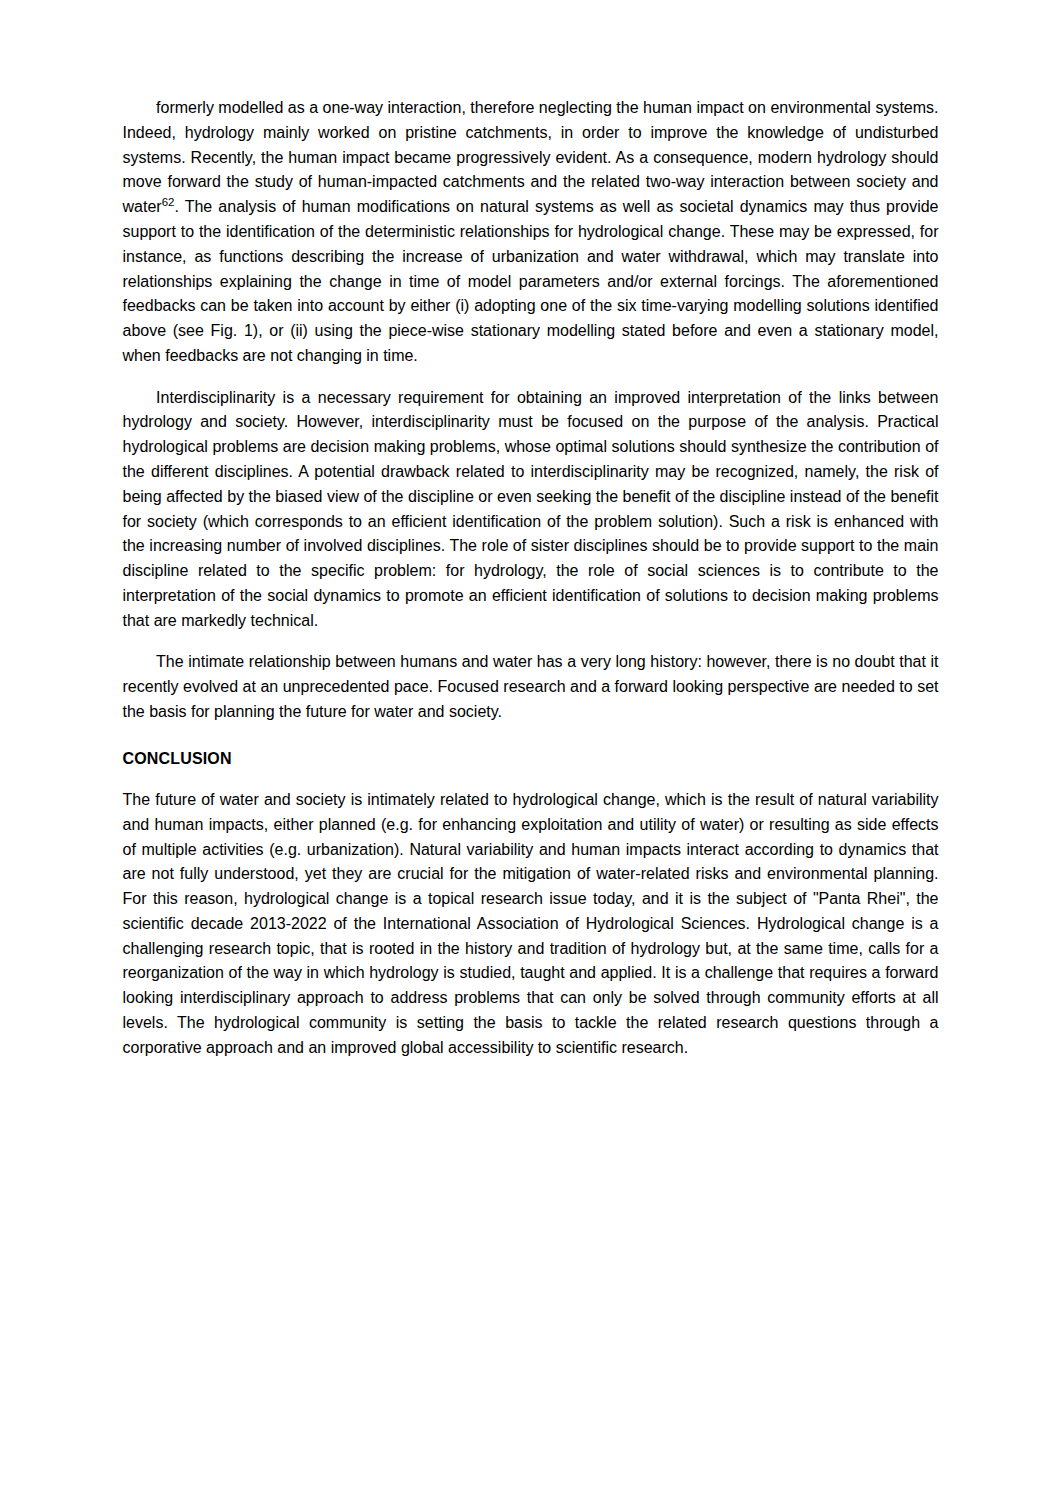formerly modelled as a one-way interaction, therefore neglecting the human impact on environmental systems. Indeed, hydrology mainly worked on pristine catchments, in order to improve the knowledge of undisturbed systems. Recently, the human impact became progressively evident. As a consequence, modern hydrology should move forward the study of human-impacted catchments and the related two-way interaction between society and water62. The analysis of human modifications on natural systems as well as societal dynamics may thus provide support to the identification of the deterministic relationships for hydrological change. These may be expressed, for instance, as functions describing the increase of urbanization and water withdrawal, which may translate into relationships explaining the change in time of model parameters and/or external forcings. The aforementioned feedbacks can be taken into account by either (i) adopting one of the six time-varying modelling solutions identified above (see Fig. 1), or (ii) using the piece-wise stationary modelling stated before and even a stationary model, when feedbacks are not changing in time.
Interdisciplinarity is a necessary requirement for obtaining an improved interpretation of the links between hydrology and society. However, interdisciplinarity must be focused on the purpose of the analysis. Practical hydrological problems are decision making problems, whose optimal solutions should synthesize the contribution of the different disciplines. A potential drawback related to interdisciplinarity may be recognized, namely, the risk of being affected by the biased view of the discipline or even seeking the benefit of the discipline instead of the benefit for society (which corresponds to an efficient identification of the problem solution). Such a risk is enhanced with the increasing number of involved disciplines. The role of sister disciplines should be to provide support to the main discipline related to the specific problem: for hydrology, the role of social sciences is to contribute to the interpretation of the social dynamics to promote an efficient identification of solutions to decision making problems that are markedly technical.
The intimate relationship between humans and water has a very long history: however, there is no doubt that it recently evolved at an unprecedented pace. Focused research and a forward looking perspective are needed to set the basis for planning the future for water and society.
Conclusion
The future of water and society is intimately related to hydrological change, which is the result of natural variability and human impacts, either planned (e.g. for enhancing exploitation and utility of water) or resulting as side effects of multiple activities (e.g. urbanization). Natural variability and human impacts interact according to dynamics that are not fully understood, yet they are crucial for the mitigation of water-related risks and environmental planning. For this reason, hydrological change is a topical research issue today, and it is the subject of "Panta Rhei", the scientific decade 2013-2022 of the International Association of Hydrological Sciences. Hydrological change is a challenging research topic, that is rooted in the history and tradition of hydrology but, at the same time, calls for a reorganization of the way in which hydrology is studied, taught and applied. It is a challenge that requires a forward looking interdisciplinary approach to address problems that can only be solved through community efforts at all levels. The hydrological community is setting the basis to tackle the related research questions through a corporative approach and an improved global accessibility to scientific research.